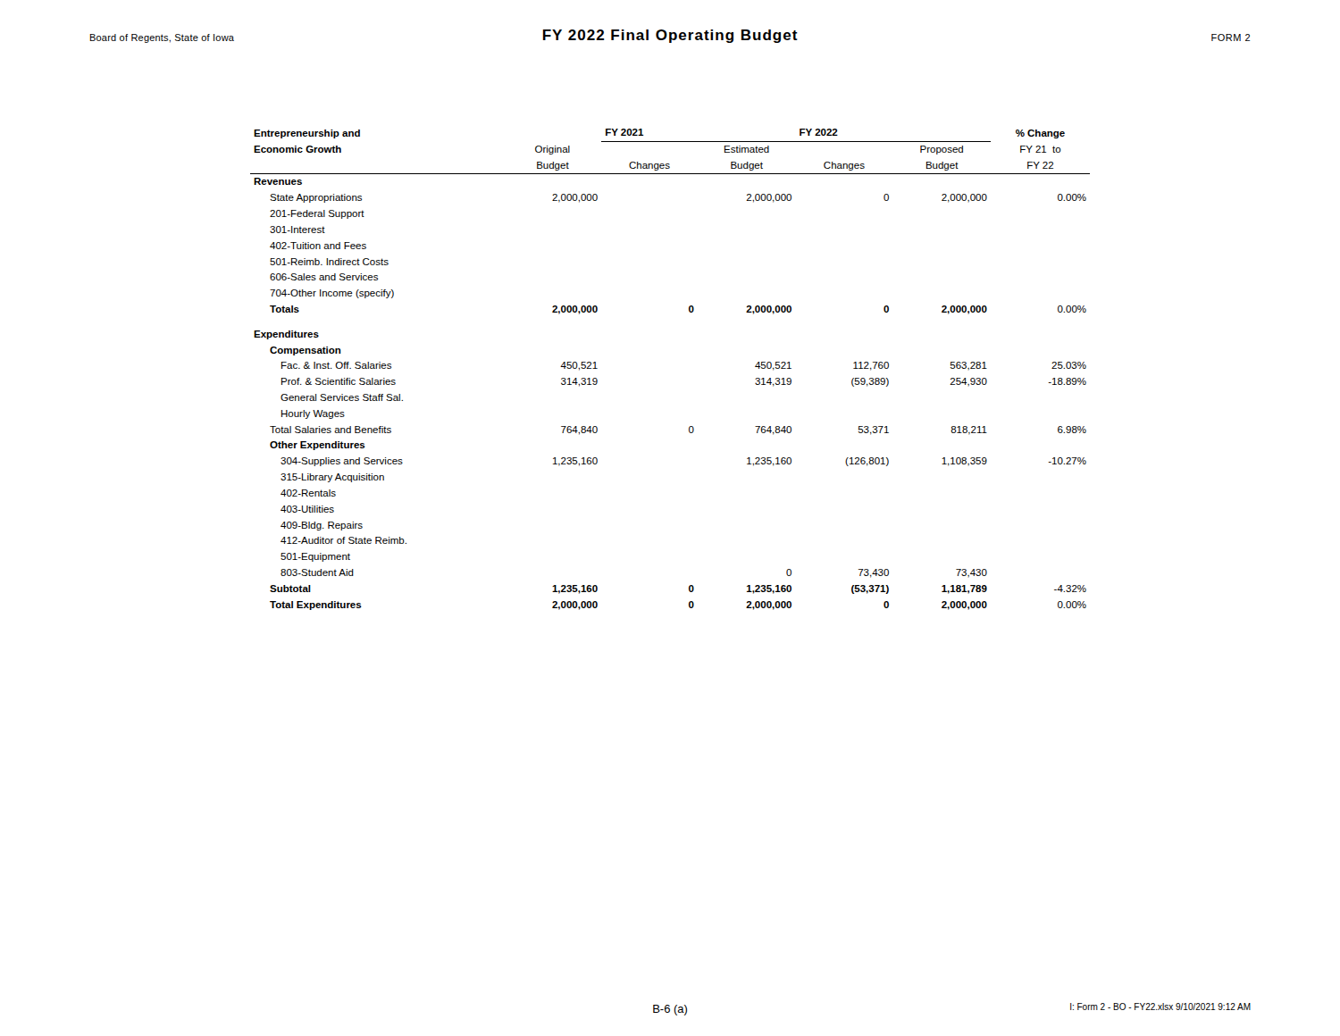Board of Regents, State of Iowa
FY 2022 Final Operating Budget
FORM 2
| Entrepreneurship and | | FY 2021 | FY 2022 | % Change |
| Economic Growth | Original | | Estimated | | Proposed | FY 21 to |
| | Budget | Changes | Budget | Changes | Budget | FY 22 |
| Revenues | |
| State Appropriations | 2,000,000 | | 2,000,000 | 0 | 2,000,000 | 0.00% |
| 201-Federal Support | | | | | | |
| 301-Interest | | | | | | |
| 402-Tuition and Fees | | | | | | |
| 501-Reimb. Indirect Costs | | | | | | |
| 606-Sales and Services | | | | | | |
| 704-Other Income (specify) | | | | | | |
| Totals | 2,000,000 | 0 | 2,000,000 | 0 | 2,000,000 | 0.00% |
| Expenditures | |
| Compensation | |
| Fac. & Inst. Off. Salaries | 450,521 | | 450,521 | 112,760 | 563,281 | 25.03% |
| Prof. & Scientific Salaries | 314,319 | | 314,319 | (59,389) | 254,930 | -18.89% |
| General Services Staff Sal. | | | | | | |
| Hourly Wages | | | | | | |
| Total Salaries and Benefits | 764,840 | 0 | 764,840 | 53,371 | 818,211 | 6.98% |
| Other Expenditures | |
| 304-Supplies and Services | 1,235,160 | | 1,235,160 | (126,801) | 1,108,359 | -10.27% |
| 315-Library Acquisition | | | | | | |
| 402-Rentals | | | | | | |
| 403-Utilities | | | | | | |
| 409-Bldg. Repairs | | | | | | |
| 412-Auditor of State Reimb. | | | | | | |
| 501-Equipment | | | | | | |
| 803-Student Aid | | | 0 | 73,430 | 73,430 | |
| Subtotal | 1,235,160 | 0 | 1,235,160 | (53,371) | 1,181,789 | -4.32% |
| Total Expenditures | 2,000,000 | 0 | 2,000,000 | 0 | 2,000,000 | 0.00% |
B-6 (a)
I: Form 2 - BO - FY22.xlsx 9/10/2021 9:12 AM